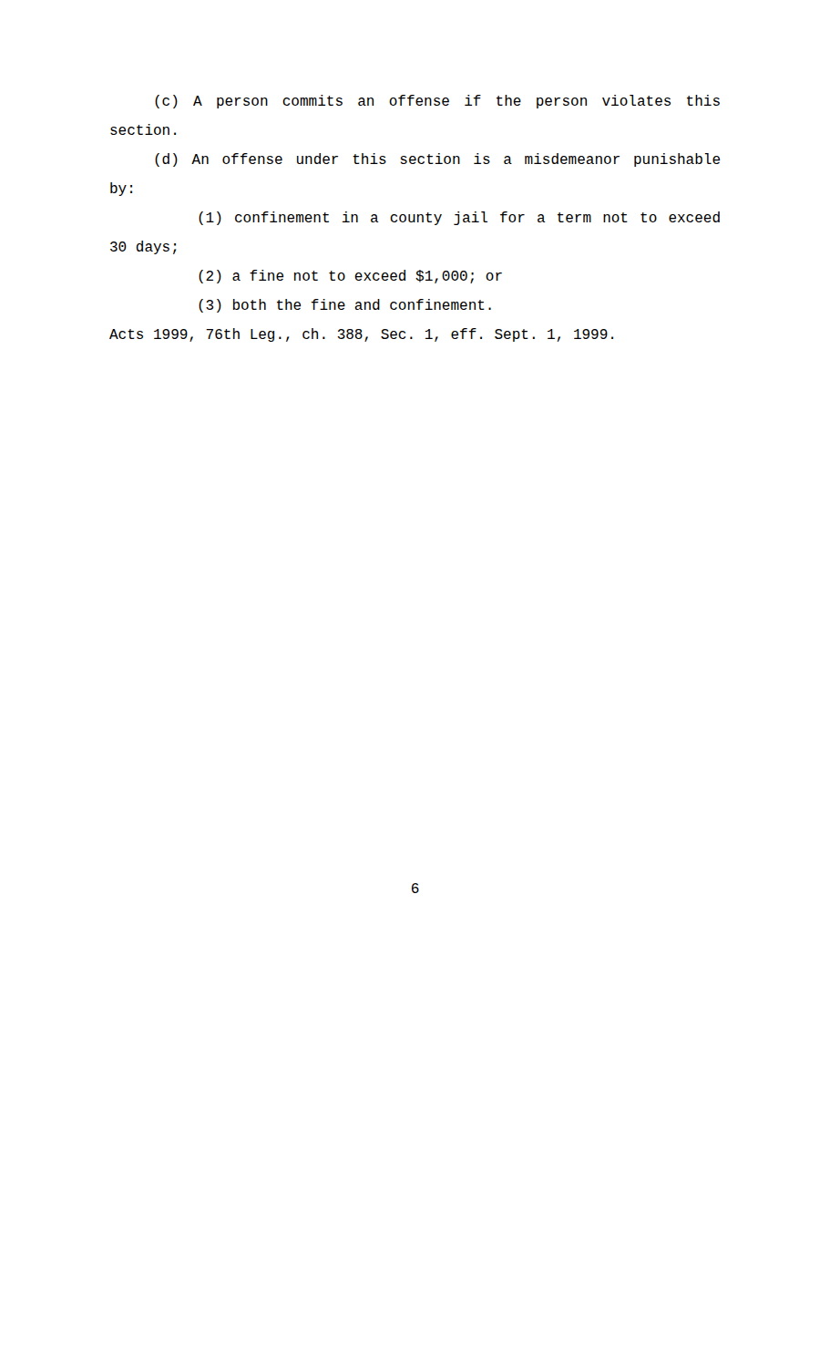(c) A person commits an offense if the person violates this section.
(d) An offense under this section is a misdemeanor punishable by:
(1) confinement in a county jail for a term not to exceed 30 days;
(2) a fine not to exceed $1,000; or
(3) both the fine and confinement.
Acts 1999, 76th Leg., ch. 388, Sec. 1, eff. Sept. 1, 1999.
6